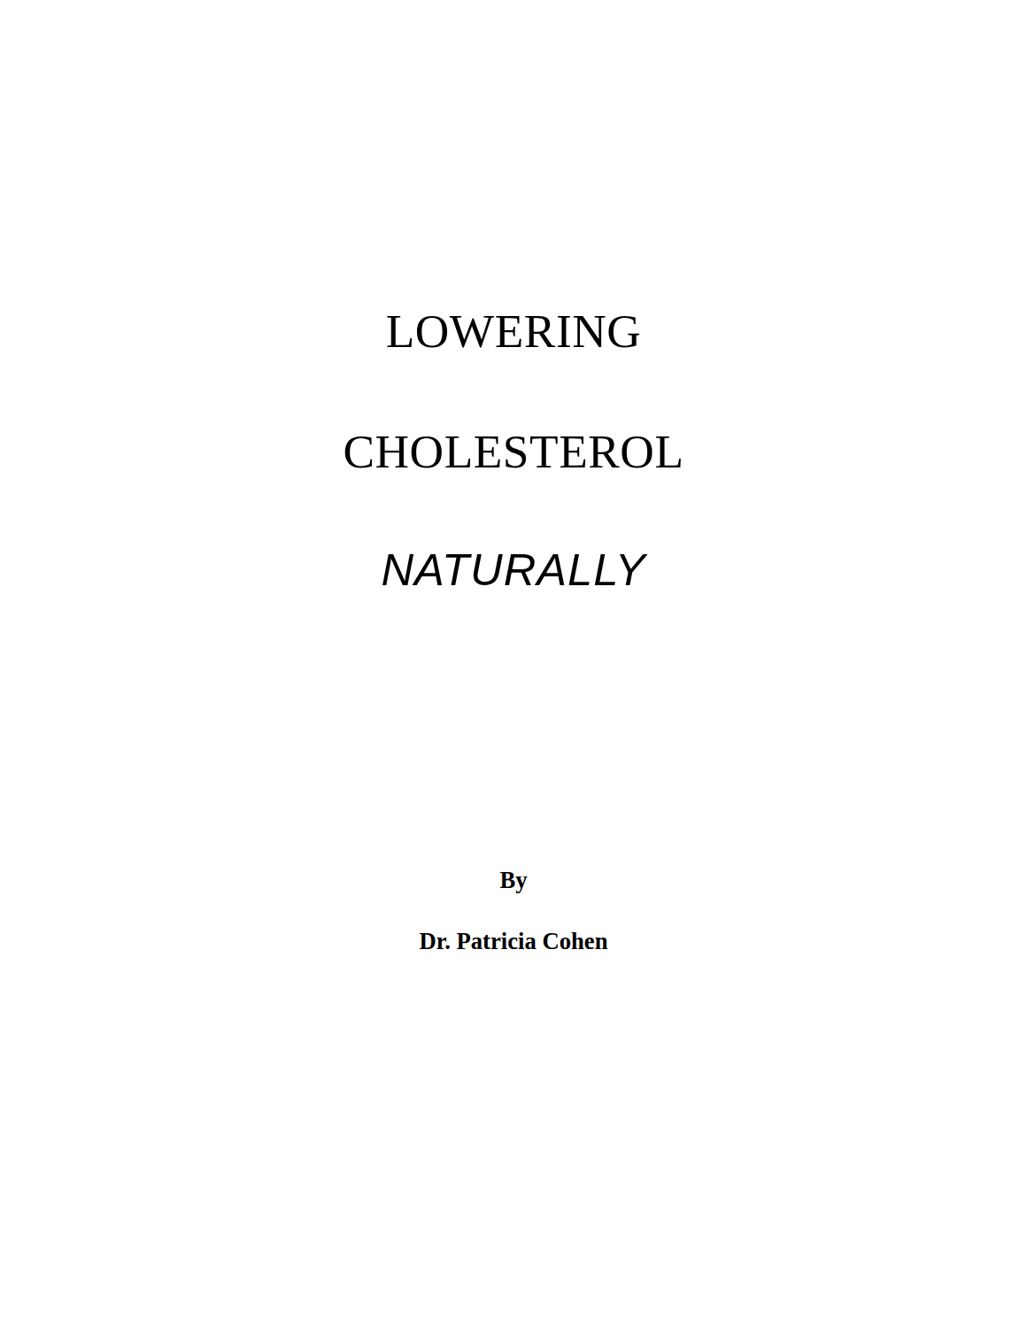LOWERING
CHOLESTEROL
NATURALLY
By
Dr. Patricia Cohen